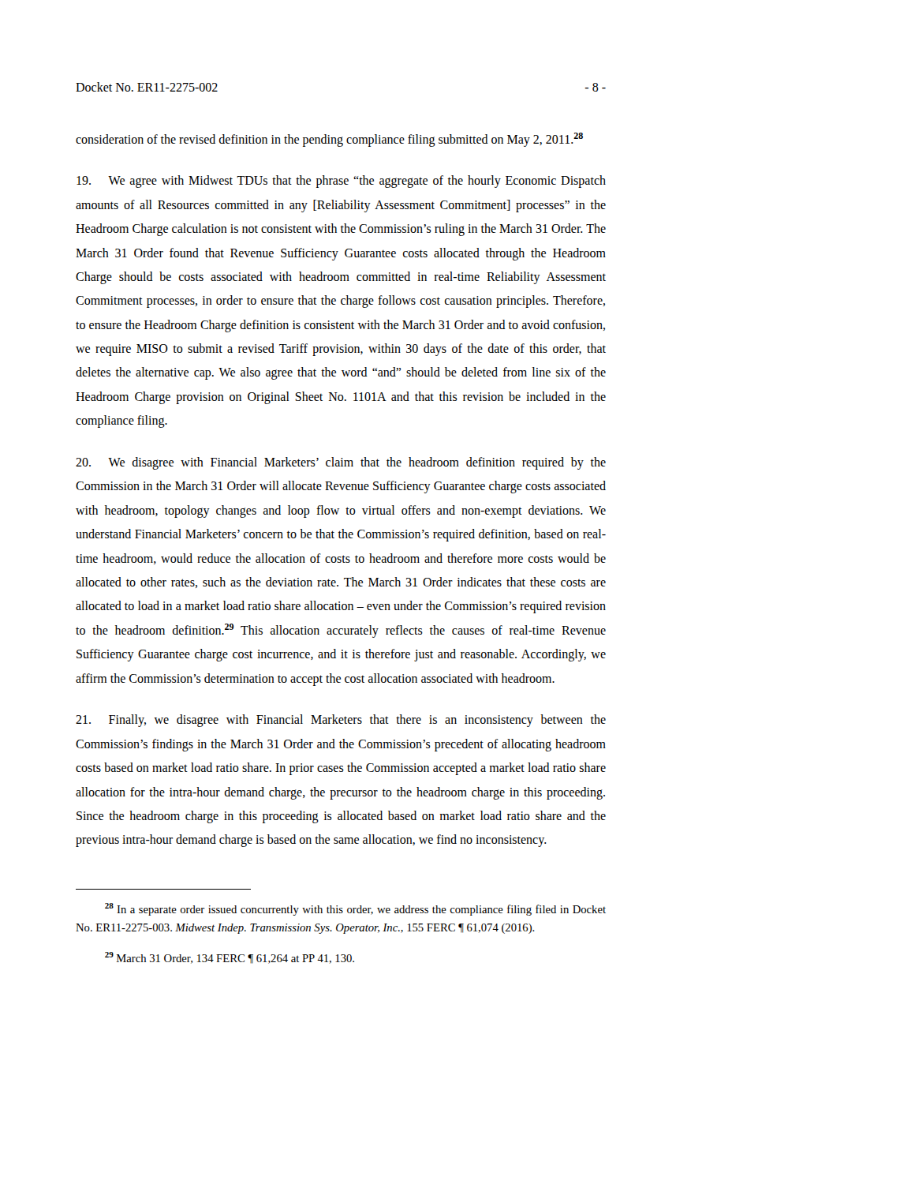Docket No. ER11-2275-002
- 8 -
consideration of the revised definition in the pending compliance filing submitted on May 2, 2011.28
19. We agree with Midwest TDUs that the phrase “the aggregate of the hourly Economic Dispatch amounts of all Resources committed in any [Reliability Assessment Commitment] processes” in the Headroom Charge calculation is not consistent with the Commission’s ruling in the March 31 Order. The March 31 Order found that Revenue Sufficiency Guarantee costs allocated through the Headroom Charge should be costs associated with headroom committed in real-time Reliability Assessment Commitment processes, in order to ensure that the charge follows cost causation principles. Therefore, to ensure the Headroom Charge definition is consistent with the March 31 Order and to avoid confusion, we require MISO to submit a revised Tariff provision, within 30 days of the date of this order, that deletes the alternative cap. We also agree that the word “and” should be deleted from line six of the Headroom Charge provision on Original Sheet No. 1101A and that this revision be included in the compliance filing.
20. We disagree with Financial Marketers’ claim that the headroom definition required by the Commission in the March 31 Order will allocate Revenue Sufficiency Guarantee charge costs associated with headroom, topology changes and loop flow to virtual offers and non-exempt deviations. We understand Financial Marketers’ concern to be that the Commission’s required definition, based on real-time headroom, would reduce the allocation of costs to headroom and therefore more costs would be allocated to other rates, such as the deviation rate. The March 31 Order indicates that these costs are allocated to load in a market load ratio share allocation – even under the Commission’s required revision to the headroom definition.29 This allocation accurately reflects the causes of real-time Revenue Sufficiency Guarantee charge cost incurrence, and it is therefore just and reasonable. Accordingly, we affirm the Commission’s determination to accept the cost allocation associated with headroom.
21. Finally, we disagree with Financial Marketers that there is an inconsistency between the Commission’s findings in the March 31 Order and the Commission’s precedent of allocating headroom costs based on market load ratio share. In prior cases the Commission accepted a market load ratio share allocation for the intra-hour demand charge, the precursor to the headroom charge in this proceeding. Since the headroom charge in this proceeding is allocated based on market load ratio share and the previous intra-hour demand charge is based on the same allocation, we find no inconsistency.
28 In a separate order issued concurrently with this order, we address the compliance filing filed in Docket No. ER11-2275-003. Midwest Indep. Transmission Sys. Operator, Inc., 155 FERC ¶ 61,074 (2016).
29 March 31 Order, 134 FERC ¶ 61,264 at PP 41, 130.